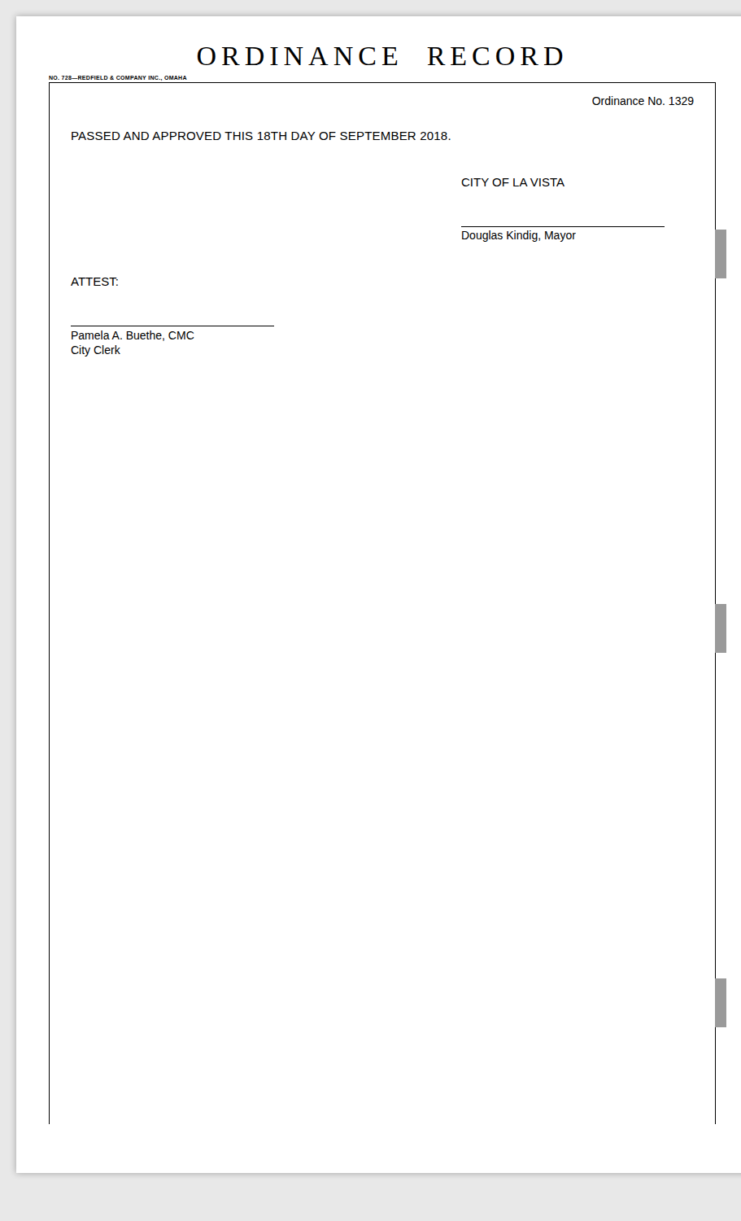ORDINANCE RECORD
No. 728—Redfield & Company Inc., Omaha
Ordinance No. 1329
PASSED AND APPROVED THIS 18TH DAY OF SEPTEMBER 2018.
CITY OF LA VISTA
Douglas Kindig, Mayor
ATTEST:
Pamela A. Buethe, CMC
City Clerk